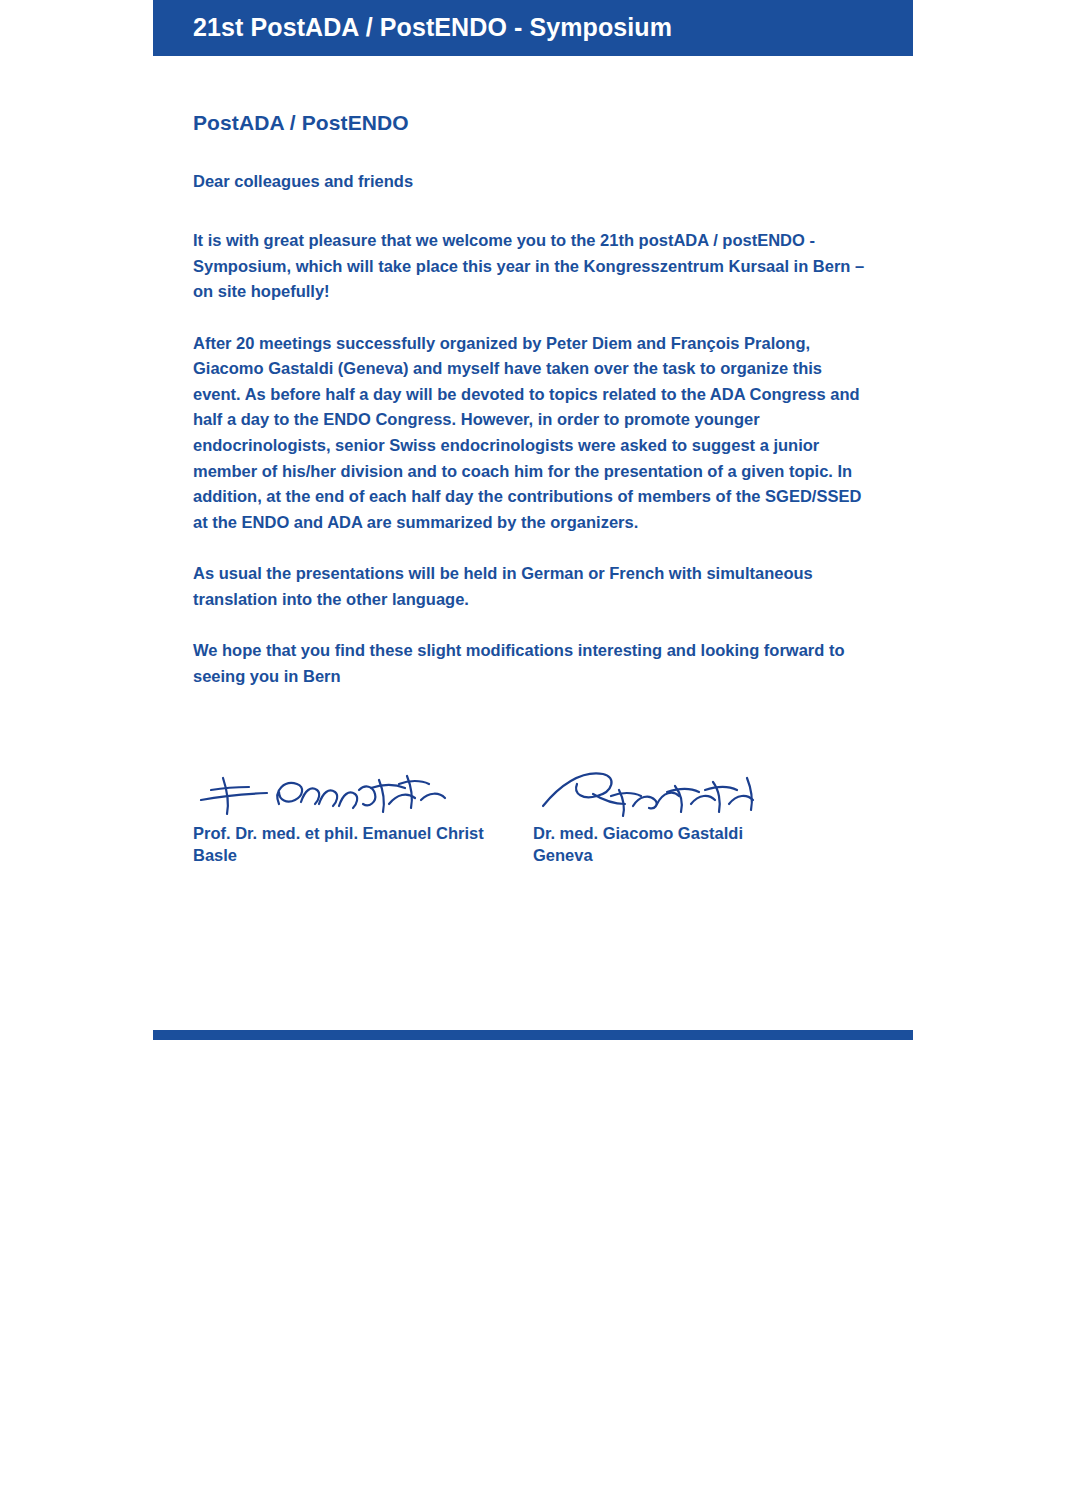21st PostADA / PostENDO - Symposium
PostADA / PostENDO
Dear colleagues and friends
It is with great pleasure that we welcome you to the 21th postADA / postENDO - Symposium, which will take place this year in the Kongresszentrum Kursaal in Bern –on site hopefully!
After 20 meetings successfully organized by Peter Diem and François Pralong, Giacomo Gastaldi (Geneva) and myself have taken over the task to organize this event. As before half a day will be devoted to topics related to the ADA Congress and half a day to the ENDO Congress. However, in order to promote younger endocrinologists, senior Swiss endocrinologists were asked to suggest a junior member of his/her division and to coach him for the presentation of a given topic. In addition, at the end of each half day the contributions of members of the SGED/SSED at the ENDO and ADA are summarized by the organizers.
As usual the presentations will be held in German or French with simultaneous translation into the other language.
We hope that you find these slight modifications interesting and looking forward to seeing you in Bern
| Prof. Dr. med. et phil. Emanuel Christ Basle | Dr. med. Giacomo Gastaldi Geneva |